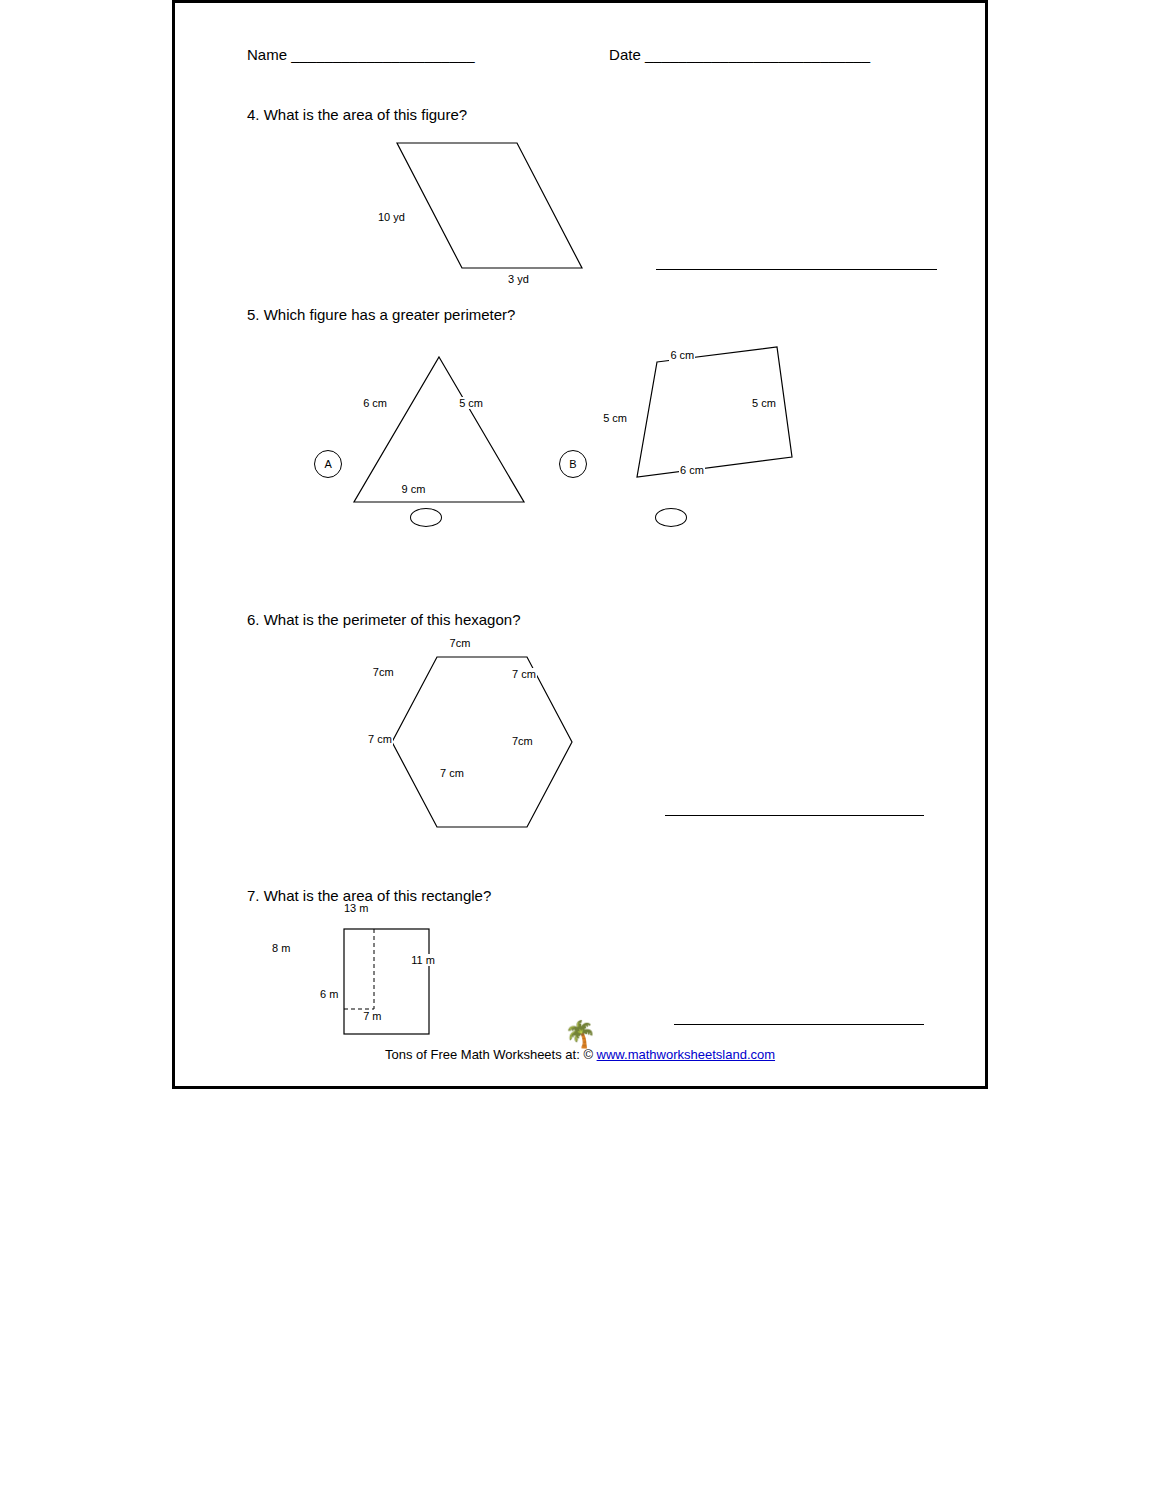Name ______________________
Date ___________________________
4. What is the area of this figure?
10 yd 3 yd
5. Which figure has a greater perimeter?
6 cm 5 cm 9 cm
A
6 cm 5 cm 5 cm 6 cm
B
6. What is the perimeter of this hexagon?
7cm 7cm 7 cm 7 cm 7cm 7 cm
7. What is the area of this rectangle?
13 m 8 m 11 m 6 m 7 m
🌴
Tons of Free Math Worksheets at: © www.mathworksheetsland.com